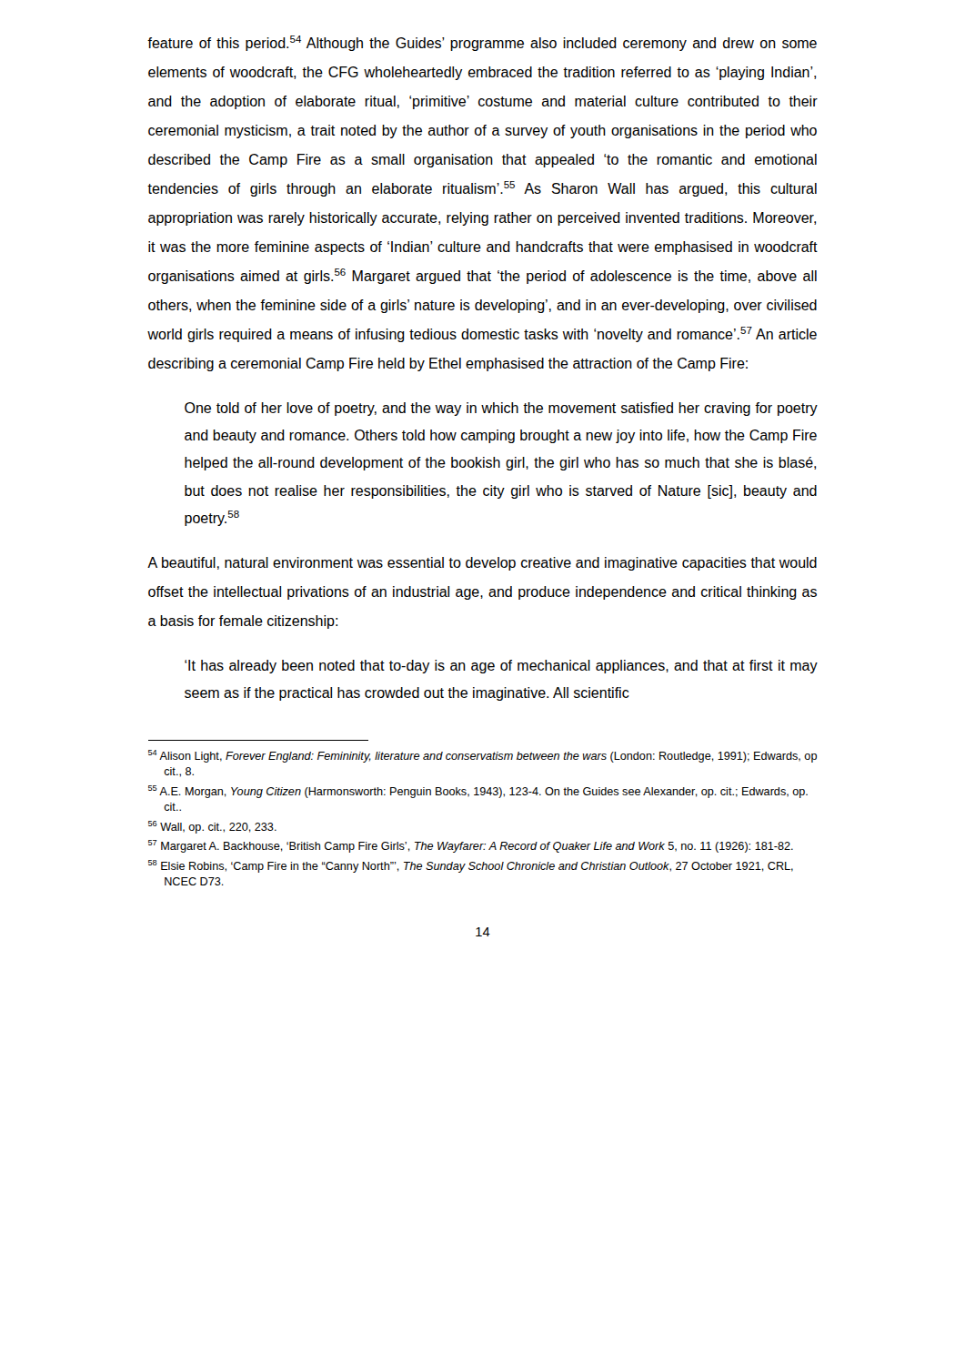feature of this period.54 Although the Guides’ programme also included ceremony and drew on some elements of woodcraft, the CFG wholeheartedly embraced the tradition referred to as ‘playing Indian’, and the adoption of elaborate ritual, ‘primitive’ costume and material culture contributed to their ceremonial mysticism, a trait noted by the author of a survey of youth organisations in the period who described the Camp Fire as a small organisation that appealed ‘to the romantic and emotional tendencies of girls through an elaborate ritualism’.55 As Sharon Wall has argued, this cultural appropriation was rarely historically accurate, relying rather on perceived invented traditions. Moreover, it was the more feminine aspects of ‘Indian’ culture and handcrafts that were emphasised in woodcraft organisations aimed at girls.56 Margaret argued that ‘the period of adolescence is the time, above all others, when the feminine side of a girls’ nature is developing’, and in an ever-developing, over civilised world girls required a means of infusing tedious domestic tasks with ‘novelty and romance’.57 An article describing a ceremonial Camp Fire held by Ethel emphasised the attraction of the Camp Fire:
One told of her love of poetry, and the way in which the movement satisfied her craving for poetry and beauty and romance. Others told how camping brought a new joy into life, how the Camp Fire helped the all-round development of the bookish girl, the girl who has so much that she is blasé, but does not realise her responsibilities, the city girl who is starved of Nature [sic], beauty and poetry.58
A beautiful, natural environment was essential to develop creative and imaginative capacities that would offset the intellectual privations of an industrial age, and produce independence and critical thinking as a basis for female citizenship:
‘It has already been noted that to-day is an age of mechanical appliances, and that at first it may seem as if the practical has crowded out the imaginative. All scientific
54 Alison Light, Forever England: Femininity, literature and conservatism between the wars (London: Routledge, 1991); Edwards, op cit., 8.
55 A.E. Morgan, Young Citizen (Harmonsworth: Penguin Books, 1943), 123-4. On the Guides see Alexander, op. cit.; Edwards, op. cit..
56 Wall, op. cit., 220, 233.
57 Margaret A. Backhouse, ‘British Camp Fire Girls’, The Wayfarer: A Record of Quaker Life and Work 5, no. 11 (1926): 181-82.
58 Elsie Robins, ‘Camp Fire in the “Canny North”’, The Sunday School Chronicle and Christian Outlook, 27 October 1921, CRL, NCEC D73.
14